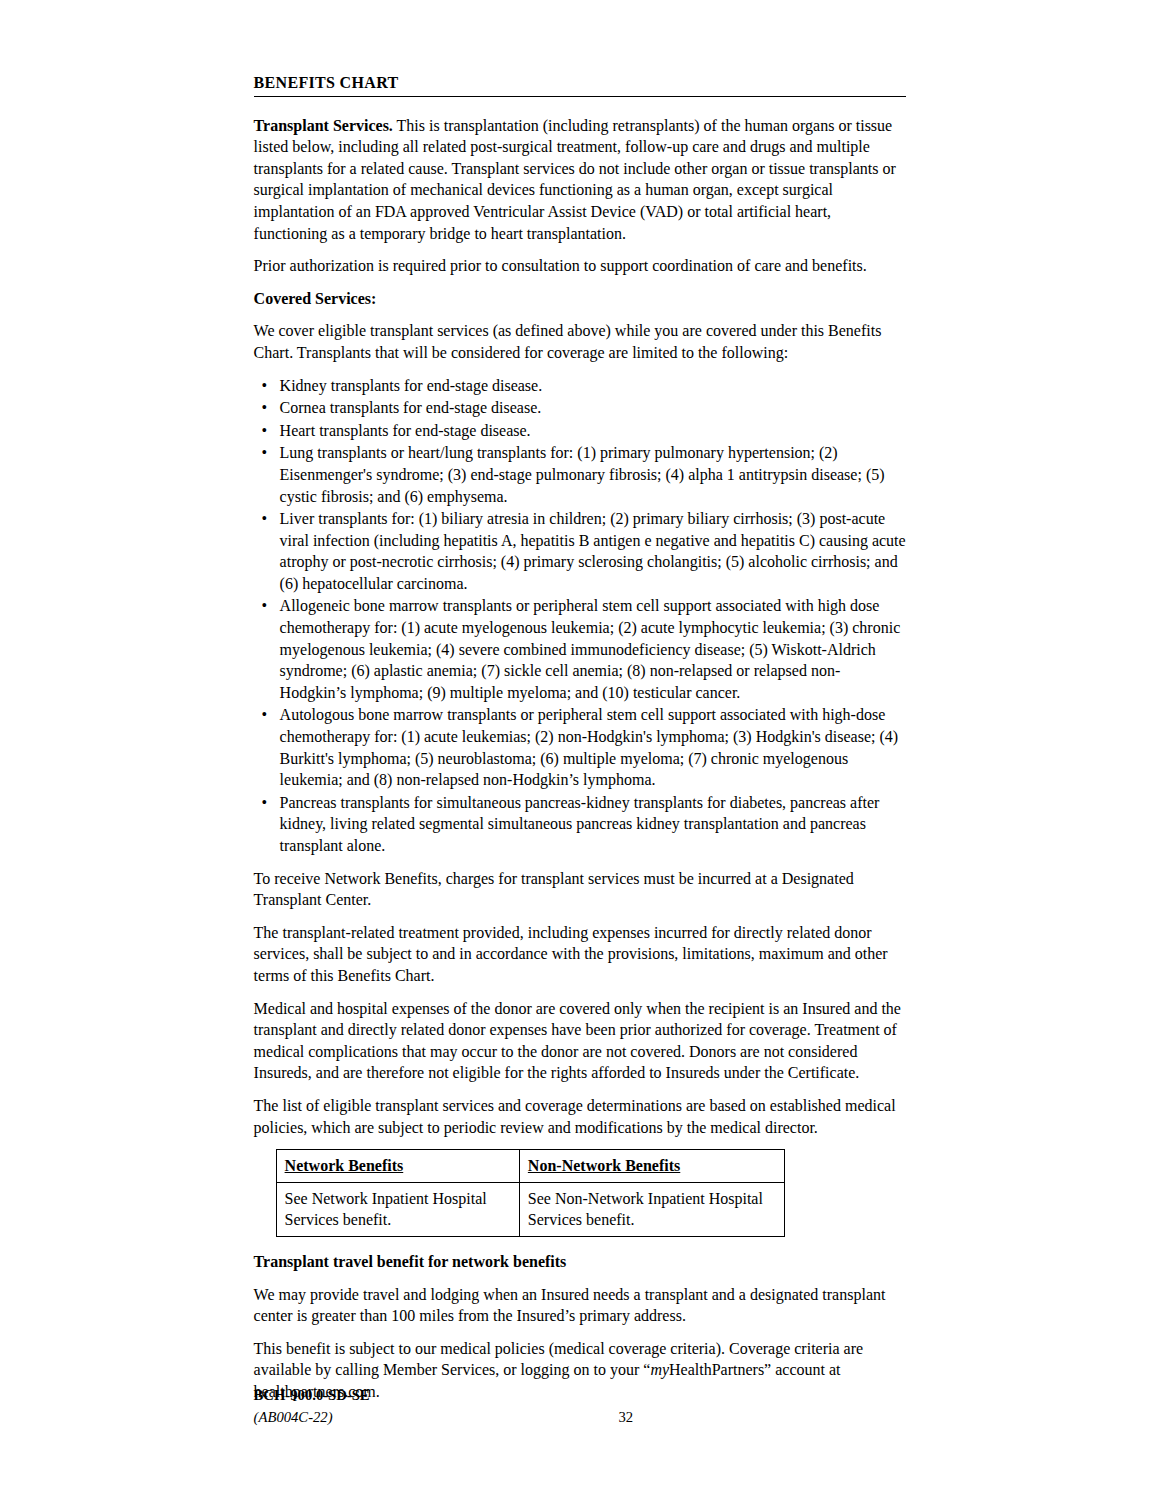BENEFITS CHART
Transplant Services. This is transplantation (including retransplants) of the human organs or tissue listed below, including all related post-surgical treatment, follow-up care and drugs and multiple transplants for a related cause. Transplant services do not include other organ or tissue transplants or surgical implantation of mechanical devices functioning as a human organ, except surgical implantation of an FDA approved Ventricular Assist Device (VAD) or total artificial heart, functioning as a temporary bridge to heart transplantation.
Prior authorization is required prior to consultation to support coordination of care and benefits.
Covered Services:
We cover eligible transplant services (as defined above) while you are covered under this Benefits Chart. Transplants that will be considered for coverage are limited to the following:
Kidney transplants for end-stage disease.
Cornea transplants for end-stage disease.
Heart transplants for end-stage disease.
Lung transplants or heart/lung transplants for: (1) primary pulmonary hypertension; (2) Eisenmenger's syndrome; (3) end-stage pulmonary fibrosis; (4) alpha 1 antitrypsin disease; (5) cystic fibrosis; and (6) emphysema.
Liver transplants for: (1) biliary atresia in children; (2) primary biliary cirrhosis; (3) post-acute viral infection (including hepatitis A, hepatitis B antigen e negative and hepatitis C) causing acute atrophy or post-necrotic cirrhosis; (4) primary sclerosing cholangitis; (5) alcoholic cirrhosis; and (6) hepatocellular carcinoma.
Allogeneic bone marrow transplants or peripheral stem cell support associated with high dose chemotherapy for: (1) acute myelogenous leukemia; (2) acute lymphocytic leukemia; (3) chronic myelogenous leukemia; (4) severe combined immunodeficiency disease; (5) Wiskott-Aldrich syndrome; (6) aplastic anemia; (7) sickle cell anemia; (8) non-relapsed or relapsed non-Hodgkin’s lymphoma; (9) multiple myeloma; and (10) testicular cancer.
Autologous bone marrow transplants or peripheral stem cell support associated with high-dose chemotherapy for: (1) acute leukemias; (2) non-Hodgkin's lymphoma; (3) Hodgkin's disease; (4) Burkitt's lymphoma; (5) neuroblastoma; (6) multiple myeloma; (7) chronic myelogenous leukemia; and (8) non-relapsed non-Hodgkin’s lymphoma.
Pancreas transplants for simultaneous pancreas-kidney transplants for diabetes, pancreas after kidney, living related segmental simultaneous pancreas kidney transplantation and pancreas transplant alone.
To receive Network Benefits, charges for transplant services must be incurred at a Designated Transplant Center.
The transplant-related treatment provided, including expenses incurred for directly related donor services, shall be subject to and in accordance with the provisions, limitations, maximum and other terms of this Benefits Chart.
Medical and hospital expenses of the donor are covered only when the recipient is an Insured and the transplant and directly related donor expenses have been prior authorized for coverage. Treatment of medical complications that may occur to the donor are not covered. Donors are not considered Insureds, and are therefore not eligible for the rights afforded to Insureds under the Certificate.
The list of eligible transplant services and coverage determinations are based on established medical policies, which are subject to periodic review and modifications by the medical director.
| Network Benefits | Non-Network Benefits |
| --- | --- |
| See Network Inpatient Hospital Services benefit. | See Non-Network Inpatient Hospital Services benefit. |
Transplant travel benefit for network benefits
We may provide travel and lodging when an Insured needs a transplant and a designated transplant center is greater than 100 miles from the Insured’s primary address.
This benefit is subject to our medical policies (medical coverage criteria). Coverage criteria are available by calling Member Services, or logging on to your “my HealthPartners” account at healthpartners.com.
BCH-900.0-SD-SE
(AB004C-22) 32